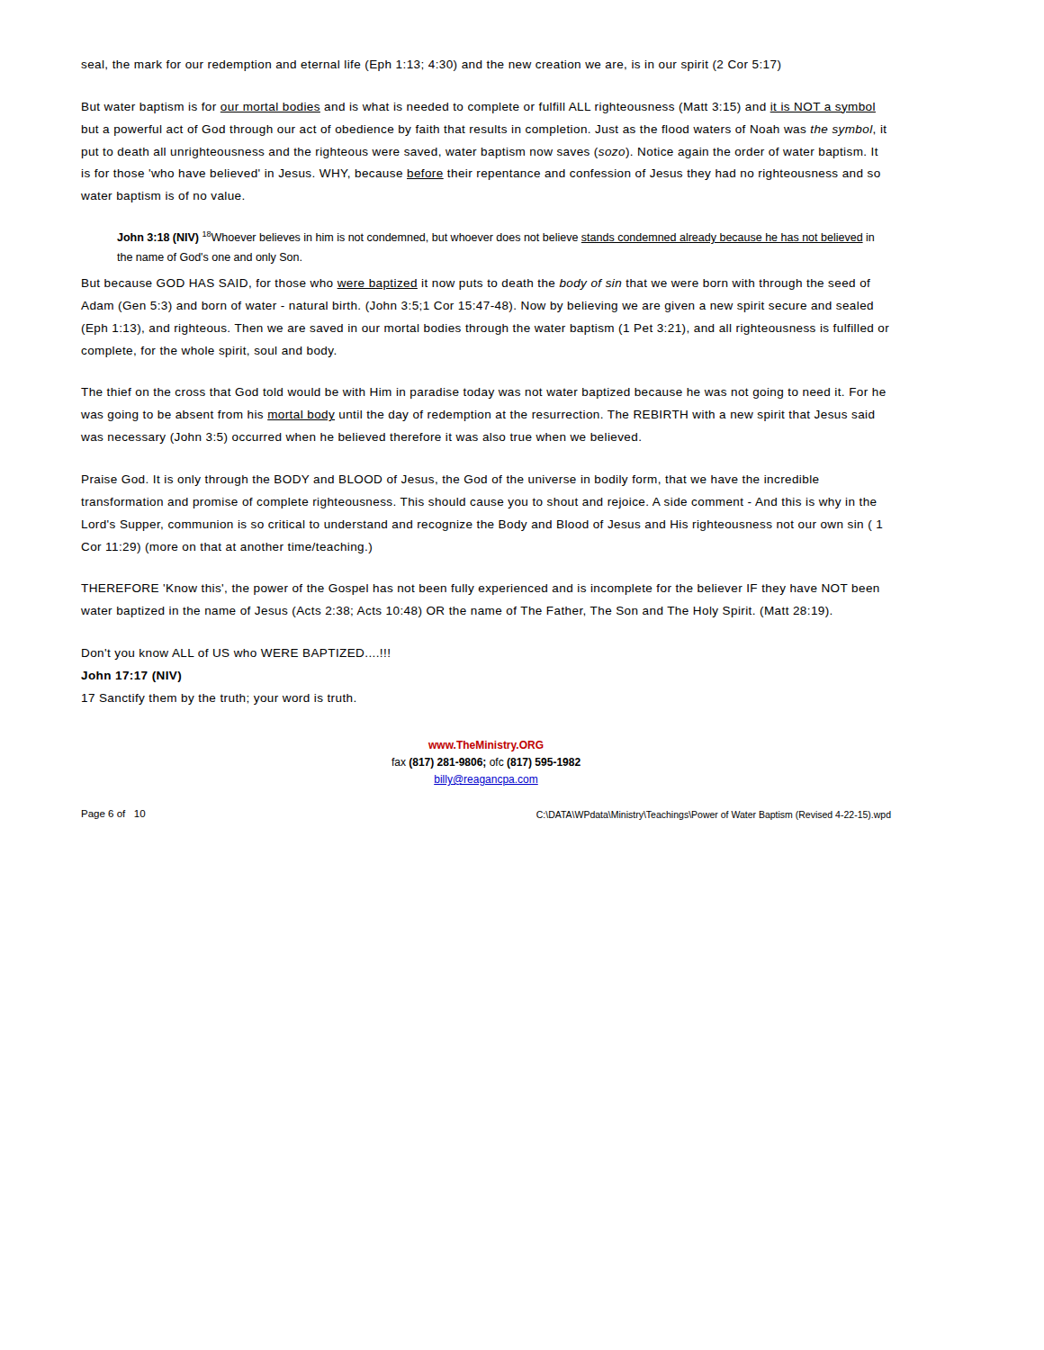seal, the mark for our redemption and eternal life (Eph 1:13; 4:30) and the new creation we are, is in our spirit (2 Cor 5:17)
But water baptism is for our mortal bodies and is what is needed to complete or fulfill ALL righteousness (Matt 3:15) and it is NOT a symbol but a powerful act of God through our act of obedience by faith that results in completion. Just as the flood waters of Noah was the symbol, it put to death all unrighteousness and the righteous were saved, water baptism now saves (sozo). Notice again the order of water baptism. It is for those 'who have believed' in Jesus. WHY, because before their repentance and confession of Jesus they had no righteousness and so water baptism is of no value.
John 3:18 (NIV) 18 Whoever believes in him is not condemned, but whoever does not believe stands condemned already because he has not believed in the name of God's one and only Son.
But because GOD HAS SAID, for those who were baptized it now puts to death the body of sin that we were born with through the seed of Adam (Gen 5:3) and born of water - natural birth. (John 3:5;1 Cor 15:47-48). Now by believing we are given a new spirit secure and sealed (Eph 1:13), and righteous. Then we are saved in our mortal bodies through the water baptism (1 Pet 3:21), and all righteousness is fulfilled or complete, for the whole spirit, soul and body.
The thief on the cross that God told would be with Him in paradise today was not water baptized because he was not going to need it. For he was going to be absent from his mortal body until the day of redemption at the resurrection. The REBIRTH with a new spirit that Jesus said was necessary (John 3:5) occurred when he believed therefore it was also true when we believed.
Praise God. It is only through the BODY and BLOOD of Jesus, the God of the universe in bodily form, that we have the incredible transformation and promise of complete righteousness. This should cause you to shout and rejoice. A side comment - And this is why in the Lord's Supper, communion is so critical to understand and recognize the Body and Blood of Jesus and His righteousness not our own sin ( 1 Cor 11:29) (more on that at another time/teaching.)
THEREFORE 'Know this', the power of the Gospel has not been fully experienced and is incomplete for the believer IF they have NOT been water baptized in the name of Jesus (Acts 2:38; Acts 10:48) OR the name of The Father, The Son and The Holy Spirit. (Matt 28:19).
Don't you know ALL of US who WERE BAPTIZED....!!!
John 17:17 (NIV)
17 Sanctify them by the truth; your word is truth.
www.TheMinistry.ORG
fax (817) 281-9806; ofc (817) 595-1982
billy@reagancpa.com
Page 6 of 10
C:\DATA\WPdata\Ministry\Teachings\Power of Water Baptism (Revised 4-22-15).wpd